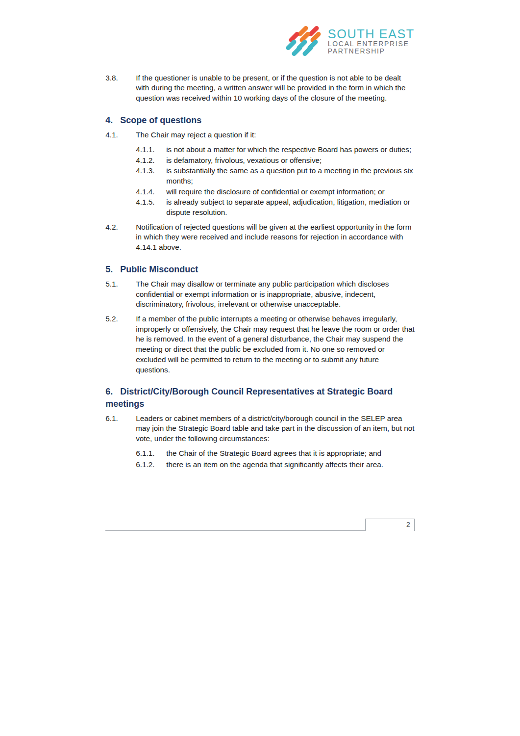SOUTH EAST
LOCAL ENTERPRISE
PARTNERSHIP
3.8. If the questioner is unable to be present, or if the question is not able to be dealt with during the meeting, a written answer will be provided in the form in which the question was received within 10 working days of the closure of the meeting.
4. Scope of questions
4.1. The Chair may reject a question if it:
4.1.1. is not about a matter for which the respective Board has powers or duties;
4.1.2. is defamatory, frivolous, vexatious or offensive;
4.1.3. is substantially the same as a question put to a meeting in the previous six months;
4.1.4. will require the disclosure of confidential or exempt information; or
4.1.5. is already subject to separate appeal, adjudication, litigation, mediation or dispute resolution.
4.2. Notification of rejected questions will be given at the earliest opportunity in the form in which they were received and include reasons for rejection in accordance with 4.14.1 above.
5. Public Misconduct
5.1. The Chair may disallow or terminate any public participation which discloses confidential or exempt information or is inappropriate, abusive, indecent, discriminatory, frivolous, irrelevant or otherwise unacceptable.
5.2. If a member of the public interrupts a meeting or otherwise behaves irregularly, improperly or offensively, the Chair may request that he leave the room or order that he is removed. In the event of a general disturbance, the Chair may suspend the meeting or direct that the public be excluded from it. No one so removed or excluded will be permitted to return to the meeting or to submit any future questions.
6. District/City/Borough Council Representatives at Strategic Board meetings
6.1. Leaders or cabinet members of a district/city/borough council in the SELEP area may join the Strategic Board table and take part in the discussion of an item, but not vote, under the following circumstances:
6.1.1. the Chair of the Strategic Board agrees that it is appropriate; and
6.1.2. there is an item on the agenda that significantly affects their area.
2